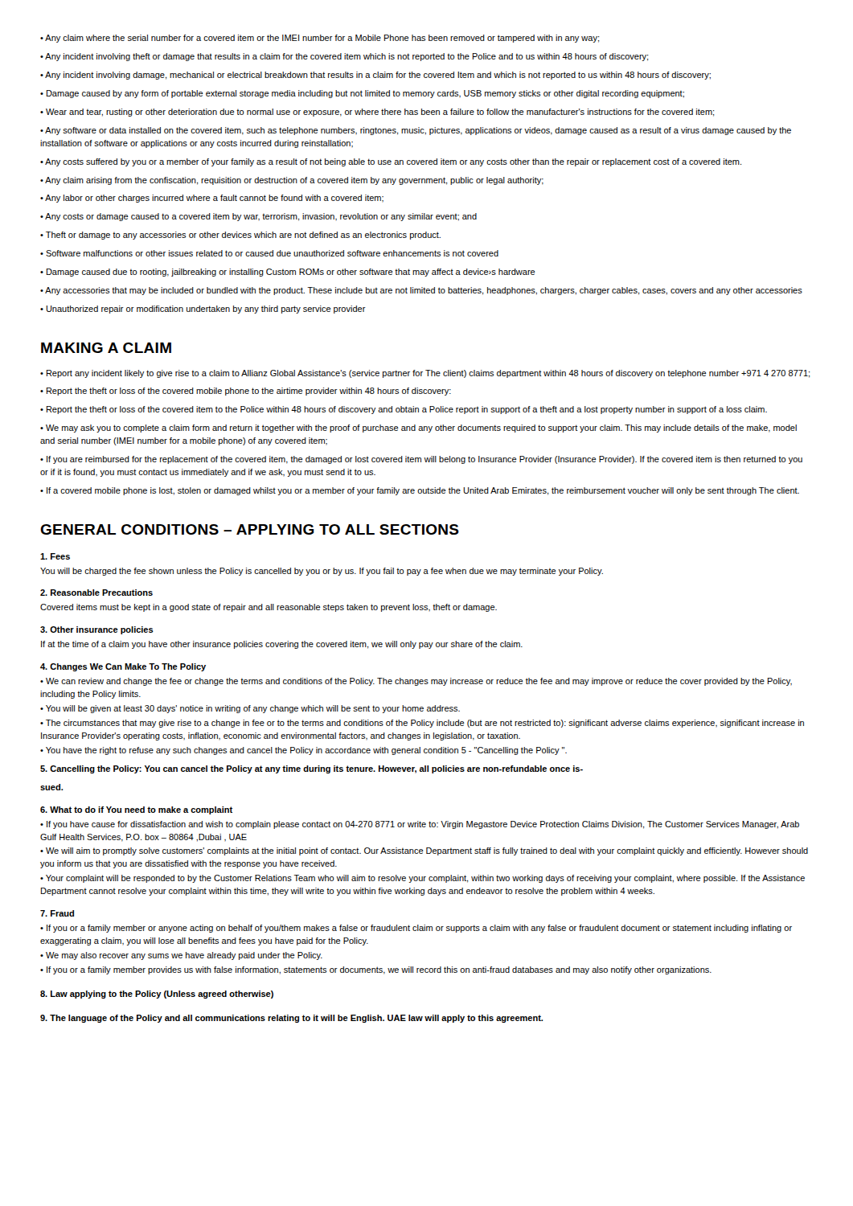• Any claim where the serial number for a covered item or the IMEI number for a Mobile Phone has been removed or tampered with in any way;
• Any incident involving theft or damage that results in a claim for the covered item which is not reported to the Police and to us within 48 hours of discovery;
• Any incident involving damage, mechanical or electrical breakdown that results in a claim for the covered Item and which is not reported to us within 48 hours of discovery;
• Damage caused by any form of portable external storage media including but not limited to memory cards, USB memory sticks or other digital recording equipment;
• Wear and tear, rusting or other deterioration due to normal use or exposure, or where there has been a failure to follow the manufacturer's instructions for the covered item;
• Any software or data installed on the covered item, such as telephone numbers, ringtones, music, pictures, applications or videos, damage caused as a result of a virus damage caused by the installation of software or applications or any costs incurred during reinstallation;
• Any costs suffered by you or a member of your family as a result of not being able to use an covered item or any costs other than the repair or replacement cost of a covered item.
• Any claim arising from the confiscation, requisition or destruction of a covered item by any government, public or legal authority;
• Any labor or other charges incurred where a fault cannot be found with a covered item;
• Any costs or damage caused to a covered item by war, terrorism, invasion, revolution or any similar event; and
• Theft or damage to any accessories or other devices which are not defined as an electronics product.
• Software malfunctions or other issues related to or caused due unauthorized software enhancements is not covered
• Damage caused due to rooting, jailbreaking or installing Custom ROMs or other software that may affect a device›s hardware
• Any accessories that may be included or bundled with the product. These include but are not limited to batteries, headphones, chargers, charger cables, cases, covers and any other accessories
• Unauthorized repair or modification undertaken by any third party service provider
MAKING A CLAIM
• Report any incident likely to give rise to a claim to Allianz Global Assistance's (service partner for The client) claims department within 48 hours of discovery on telephone number +971 4 270 8771;
• Report the theft or loss of the covered mobile phone to the airtime provider within 48 hours of discovery:
• Report the theft or loss of the covered item to the Police within 48 hours of discovery and obtain a Police report in support of a theft and a lost property number in support of a loss claim.
• We may ask you to complete a claim form and return it together with the proof of purchase and any other documents required to support your claim. This may include details of the make, model and serial number (IMEI number for a mobile phone) of any covered item;
• If you are reimbursed for the replacement of the covered item, the damaged or lost covered item will belong to Insurance Provider (Insurance Provider). If the covered item is then returned to you or if it is found, you must contact us immediately and if we ask, you must send it to us.
• If a covered mobile phone is lost, stolen or damaged whilst you or a member of your family are outside the United Arab Emirates, the reimbursement voucher will only be sent through The client.
GENERAL CONDITIONS – APPLYING TO ALL SECTIONS
1. Fees
You will be charged the fee shown unless the Policy is cancelled by you or by us. If you fail to pay a fee when due we may terminate your Policy.
2. Reasonable Precautions
Covered items must be kept in a good state of repair and all reasonable steps taken to prevent loss, theft or damage.
3. Other insurance policies
If at the time of a claim you have other insurance policies covering the covered item, we will only pay our share of the claim.
4. Changes We Can Make To The Policy
• We can review and change the fee or change the terms and conditions of the Policy. The changes may increase or reduce the fee and may improve or reduce the cover provided by the Policy, including the Policy limits.
• You will be given at least 30 days' notice in writing of any change which will be sent to your home address.
• The circumstances that may give rise to a change in fee or to the terms and conditions of the Policy include (but are not restricted to): significant adverse claims experience, significant increase in Insurance Provider's operating costs, inflation, economic and environmental factors, and changes in legislation, or taxation.
• You have the right to refuse any such changes and cancel the Policy in accordance with general condition 5 - "Cancelling the Policy ".
5. Cancelling the Policy: You can cancel the Policy at any time during its tenure. However, all policies are non-refundable once is-
sued.
6. What to do if You need to make a complaint
• If you have cause for dissatisfaction and wish to complain please contact on 04-270 8771 or write to: Virgin Megastore Device Protection Claims Division, The Customer Services Manager, Arab Gulf Health Services, P.O. box – 80864 ,Dubai , UAE
• We will aim to promptly solve customers' complaints at the initial point of contact. Our Assistance Department staff is fully trained to deal with your complaint quickly and efficiently. However should you inform us that you are dissatisfied with the response you have received.
• Your complaint will be responded to by the Customer Relations Team who will aim to resolve your complaint, within two working days of receiving your complaint, where possible. If the Assistance Department cannot resolve your complaint within this time, they will write to you within five working days and endeavor to resolve the problem within 4 weeks.
7. Fraud
• If you or a family member or anyone acting on behalf of you/them makes a false or fraudulent claim or supports a claim with any false or fraudulent document or statement including inflating or exaggerating a claim, you will lose all benefits and fees you have paid for the Policy.
• We may also recover any sums we have already paid under the Policy.
• If you or a family member provides us with false information, statements or documents, we will record this on anti-fraud databases and may also notify other organizations.
8. Law applying to the Policy (Unless agreed otherwise)
9. The language of the Policy and all communications relating to it will be English. UAE law will apply to this agreement.